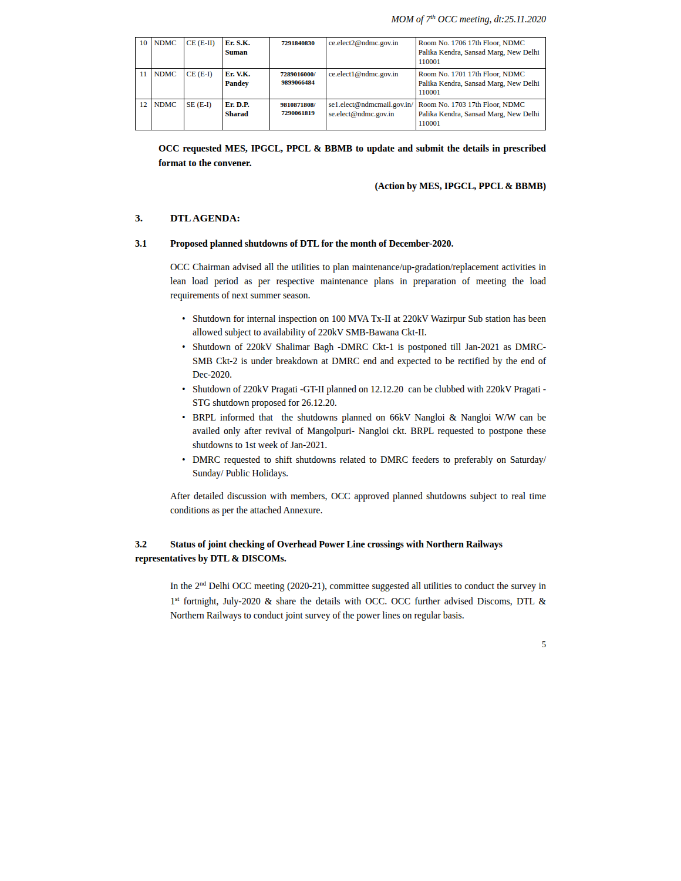MOM of 7th OCC meeting, dt:25.11.2020
| 10 | NDMC | CE (E-II) | Er. S.K. Suman | 7291840830 | ce.elect2@ndmc.gov.in | Room No. 1706 17th Floor, NDMC Palika Kendra, Sansad Marg, New Delhi 110001 |
| 11 | NDMC | CE (E-I) | Er. V.K. Pandey | 7289016000/ 9899066484 | ce.elect1@ndmc.gov.in | Room No. 1701 17th Floor, NDMC Palika Kendra, Sansad Marg, New Delhi 110001 |
| 12 | NDMC | SE (E-I) | Er. D.P. Sharad | 9810871808/ 7290061819 | se1.elect@ndmcmail.gov.in/ se.elect@ndmc.gov.in | Room No. 1703 17th Floor, NDMC Palika Kendra, Sansad Marg, New Delhi 110001 |
OCC requested MES, IPGCL, PPCL & BBMB to update and submit the details in prescribed format to the convener.
(Action by MES, IPGCL, PPCL & BBMB)
3. DTL AGENDA:
3.1 Proposed planned shutdowns of DTL for the month of December-2020.
OCC Chairman advised all the utilities to plan maintenance/up-gradation/replacement activities in lean load period as per respective maintenance plans in preparation of meeting the load requirements of next summer season.
Shutdown for internal inspection on 100 MVA Tx-II at 220kV Wazirpur Sub station has been allowed subject to availability of 220kV SMB-Bawana Ckt-II.
Shutdown of 220kV Shalimar Bagh -DMRC Ckt-1 is postponed till Jan-2021 as DMRC-SMB Ckt-2 is under breakdown at DMRC end and expected to be rectified by the end of Dec-2020.
Shutdown of 220kV Pragati -GT-II planned on 12.12.20 can be clubbed with 220kV Pragati -STG shutdown proposed for 26.12.20.
BRPL informed that the shutdowns planned on 66kV Nangloi & Nangloi W/W can be availed only after revival of Mangolpuri- Nangloi ckt. BRPL requested to postpone these shutdowns to 1st week of Jan-2021.
DMRC requested to shift shutdowns related to DMRC feeders to preferably on Saturday/ Sunday/ Public Holidays.
After detailed discussion with members, OCC approved planned shutdowns subject to real time conditions as per the attached Annexure.
3.2 Status of joint checking of Overhead Power Line crossings with Northern Railways representatives by DTL & DISCOMs.
In the 2nd Delhi OCC meeting (2020-21), committee suggested all utilities to conduct the survey in 1st fortnight, July-2020 & share the details with OCC. OCC further advised Discoms, DTL & Northern Railways to conduct joint survey of the power lines on regular basis.
5